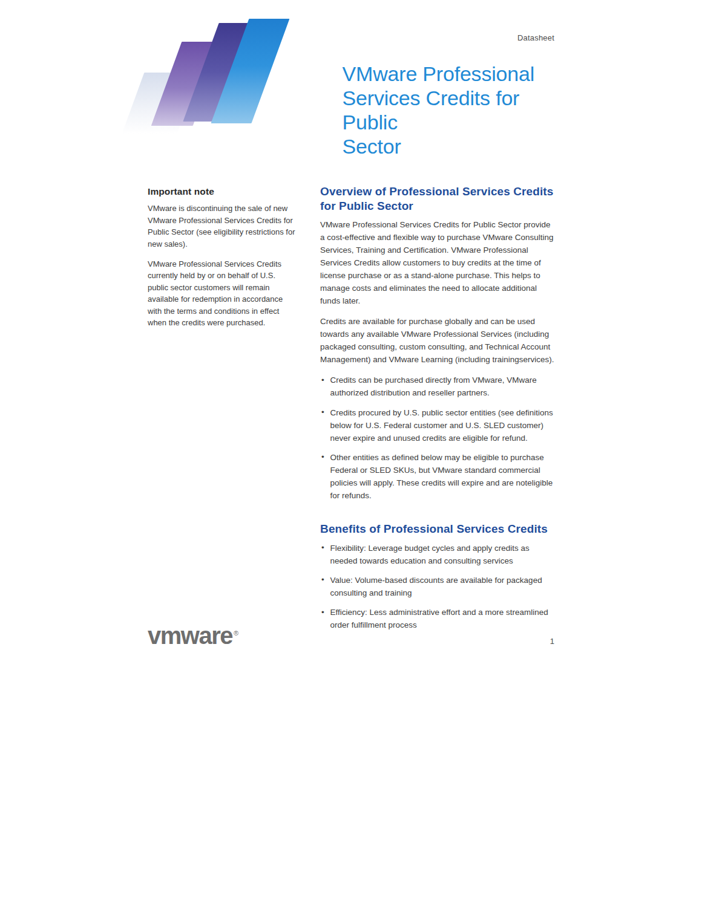Datasheet
VMware Professional
Services Credits for Public
Sector
Important note
VMware is discontinuing the sale of new VMware Professional Services Credits for Public Sector (see eligibility restrictions for new sales).
VMware Professional Services Credits currently held by or on behalf of U.S. public sector customers will remain available for redemption in accordance with the terms and conditions in effect when the credits were purchased.
Overview of Professional Services Credits for Public Sector
VMware Professional Services Credits for Public Sector provide a cost-effective and flexible way to purchase VMware Consulting Services, Training and Certification. VMware Professional Services Credits allow customers to buy credits at the time of license purchase or as a stand-alone purchase. This helps to manage costs and eliminates the need to allocate additional funds later.
Credits are available for purchase globally and can be used towards any available VMware Professional Services (including packaged consulting, custom consulting, and Technical Account Management) and VMware Learning (including trainingservices).
Credits can be purchased directly from VMware, VMware authorized distribution and reseller partners.
Credits procured by U.S. public sector entities (see definitions below for U.S. Federal customer and U.S. SLED customer) never expire and unused credits are eligible for refund.
Other entities as defined below may be eligible to purchase Federal or SLED SKUs, but VMware standard commercial policies will apply. These credits will expire and are noteligible for refunds.
Benefits of Professional Services Credits
Flexibility: Leverage budget cycles and apply credits as needed towards education and consulting services
Value: Volume-based discounts are available for packaged consulting and training
Efficiency: Less administrative effort and a more streamlined order fulfillment process
vmware®
1